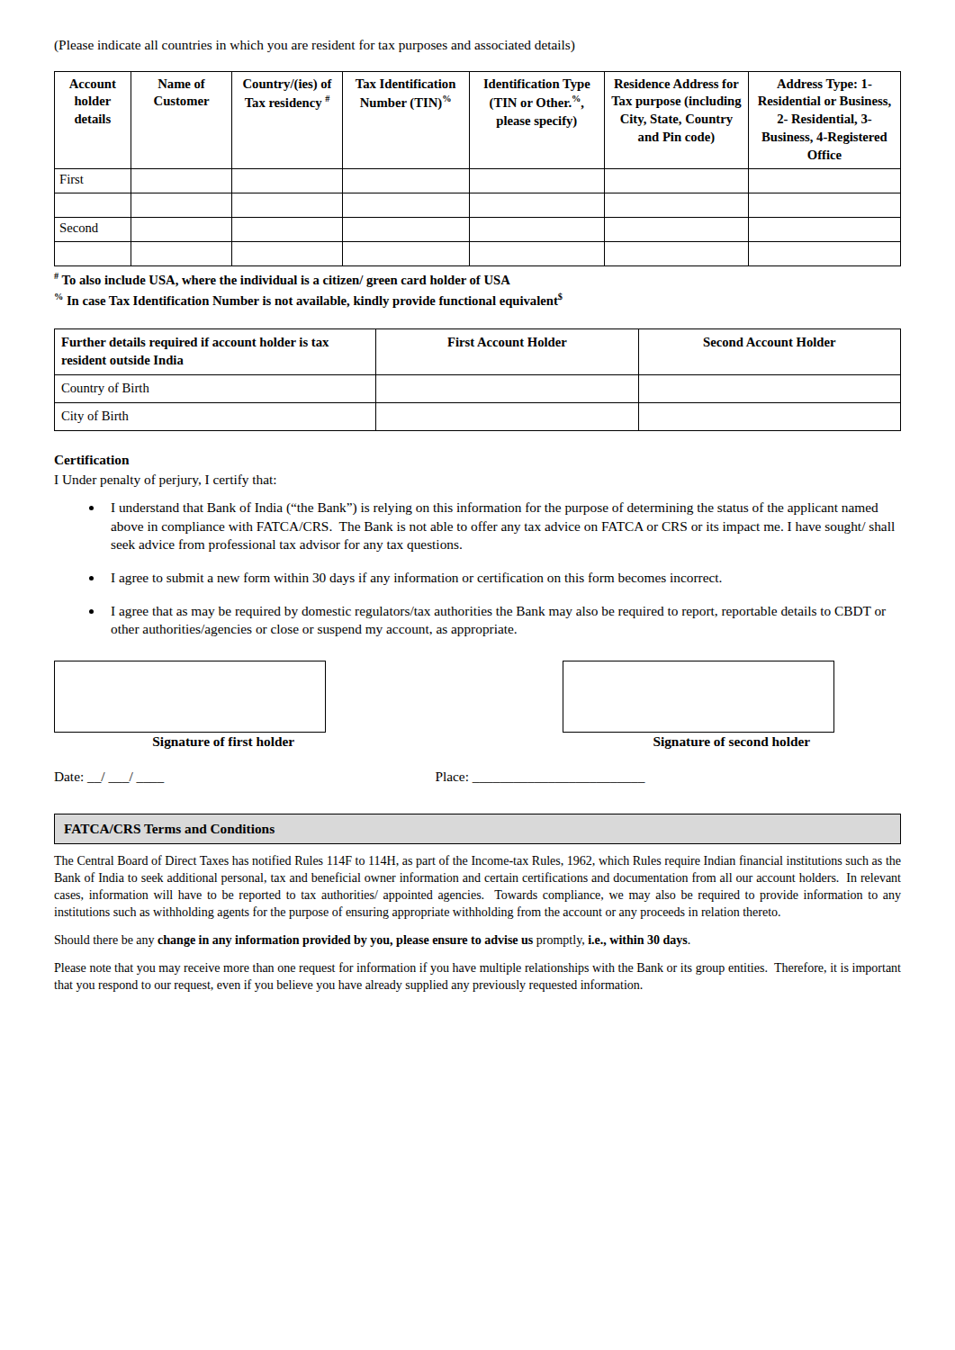(Please indicate all countries in which you are resident for tax purposes and associated details)
| Account holder details | Name of Customer | Country/(ies) of Tax residency # | Tax Identification Number (TIN) % | Identification Type (TIN or Other. % , please specify) | Residence Address for Tax purpose (including City, State, Country and Pin code) | Address Type: 1- Residential or Business, 2- Residential, 3-Business, 4-Registered Office |
| --- | --- | --- | --- | --- | --- | --- |
| First | | | | | | |
| Second | | | | | | |
# To also include USA, where the individual is a citizen/ green card holder of USA
% In case Tax Identification Number is not available, kindly provide functional equivalent$
| Further details required if account holder is tax resident outside India | First Account Holder | Second Account Holder |
| --- | --- | --- |
| Country of Birth | | |
| City of Birth | | |
Certification
I Under penalty of perjury, I certify that:
I understand that Bank of India (“the Bank”) is relying on this information for the purpose of determining the status of the applicant named above in compliance with FATCA/CRS. The Bank is not able to offer any tax advice on FATCA or CRS or its impact me. I have sought/ shall seek advice from professional tax advisor for any tax questions.
I agree to submit a new form within 30 days if any information or certification on this form becomes incorrect.
I agree that as may be required by domestic regulators/tax authorities the Bank may also be required to report, reportable details to CBDT or other authorities/agencies or close or suspend my account, as appropriate.
| Signature of first holder | | Signature of second holder |
| Date: __/ ___/ ____ | Place: _________________________ |
FATCA/CRS Terms and Conditions
The Central Board of Direct Taxes has notified Rules 114F to 114H, as part of the Income-tax Rules, 1962, which Rules require Indian financial institutions such as the Bank of India to seek additional personal, tax and beneficial owner information and certain certifications and documentation from all our account holders. In relevant cases, information will have to be reported to tax authorities/ appointed agencies. Towards compliance, we may also be required to provide information to any institutions such as withholding agents for the purpose of ensuring appropriate withholding from the account or any proceeds in relation thereto.
Should there be any change in any information provided by you, please ensure to advise us promptly, i.e., within 30 days.
Please note that you may receive more than one request for information if you have multiple relationships with the Bank or its group entities. Therefore, it is important that you respond to our request, even if you believe you have already supplied any previously requested information.